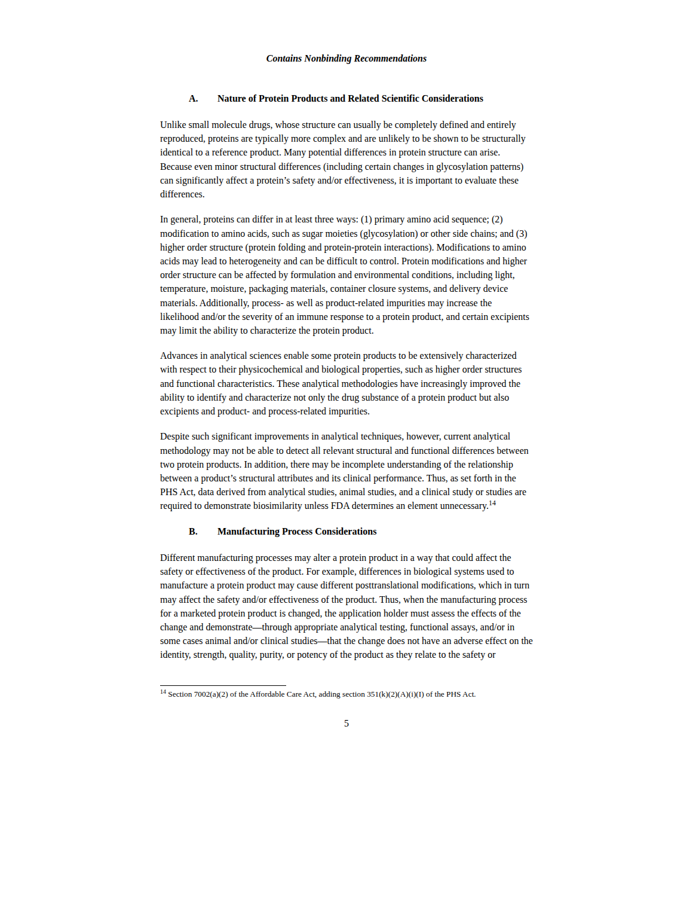Contains Nonbinding Recommendations
A. Nature of Protein Products and Related Scientific Considerations
Unlike small molecule drugs, whose structure can usually be completely defined and entirely reproduced, proteins are typically more complex and are unlikely to be shown to be structurally identical to a reference product. Many potential differences in protein structure can arise. Because even minor structural differences (including certain changes in glycosylation patterns) can significantly affect a protein’s safety and/or effectiveness, it is important to evaluate these differences.
In general, proteins can differ in at least three ways: (1) primary amino acid sequence; (2) modification to amino acids, such as sugar moieties (glycosylation) or other side chains; and (3) higher order structure (protein folding and protein-protein interactions). Modifications to amino acids may lead to heterogeneity and can be difficult to control. Protein modifications and higher order structure can be affected by formulation and environmental conditions, including light, temperature, moisture, packaging materials, container closure systems, and delivery device materials. Additionally, process- as well as product-related impurities may increase the likelihood and/or the severity of an immune response to a protein product, and certain excipients may limit the ability to characterize the protein product.
Advances in analytical sciences enable some protein products to be extensively characterized with respect to their physicochemical and biological properties, such as higher order structures and functional characteristics. These analytical methodologies have increasingly improved the ability to identify and characterize not only the drug substance of a protein product but also excipients and product- and process-related impurities.
Despite such significant improvements in analytical techniques, however, current analytical methodology may not be able to detect all relevant structural and functional differences between two protein products. In addition, there may be incomplete understanding of the relationship between a product’s structural attributes and its clinical performance. Thus, as set forth in the PHS Act, data derived from analytical studies, animal studies, and a clinical study or studies are required to demonstrate biosimilarity unless FDA determines an element unnecessary.14
B. Manufacturing Process Considerations
Different manufacturing processes may alter a protein product in a way that could affect the safety or effectiveness of the product. For example, differences in biological systems used to manufacture a protein product may cause different posttranslational modifications, which in turn may affect the safety and/or effectiveness of the product. Thus, when the manufacturing process for a marketed protein product is changed, the application holder must assess the effects of the change and demonstrate—through appropriate analytical testing, functional assays, and/or in some cases animal and/or clinical studies—that the change does not have an adverse effect on the identity, strength, quality, purity, or potency of the product as they relate to the safety or
14 Section 7002(a)(2) of the Affordable Care Act, adding section 351(k)(2)(A)(i)(I) of the PHS Act.
5